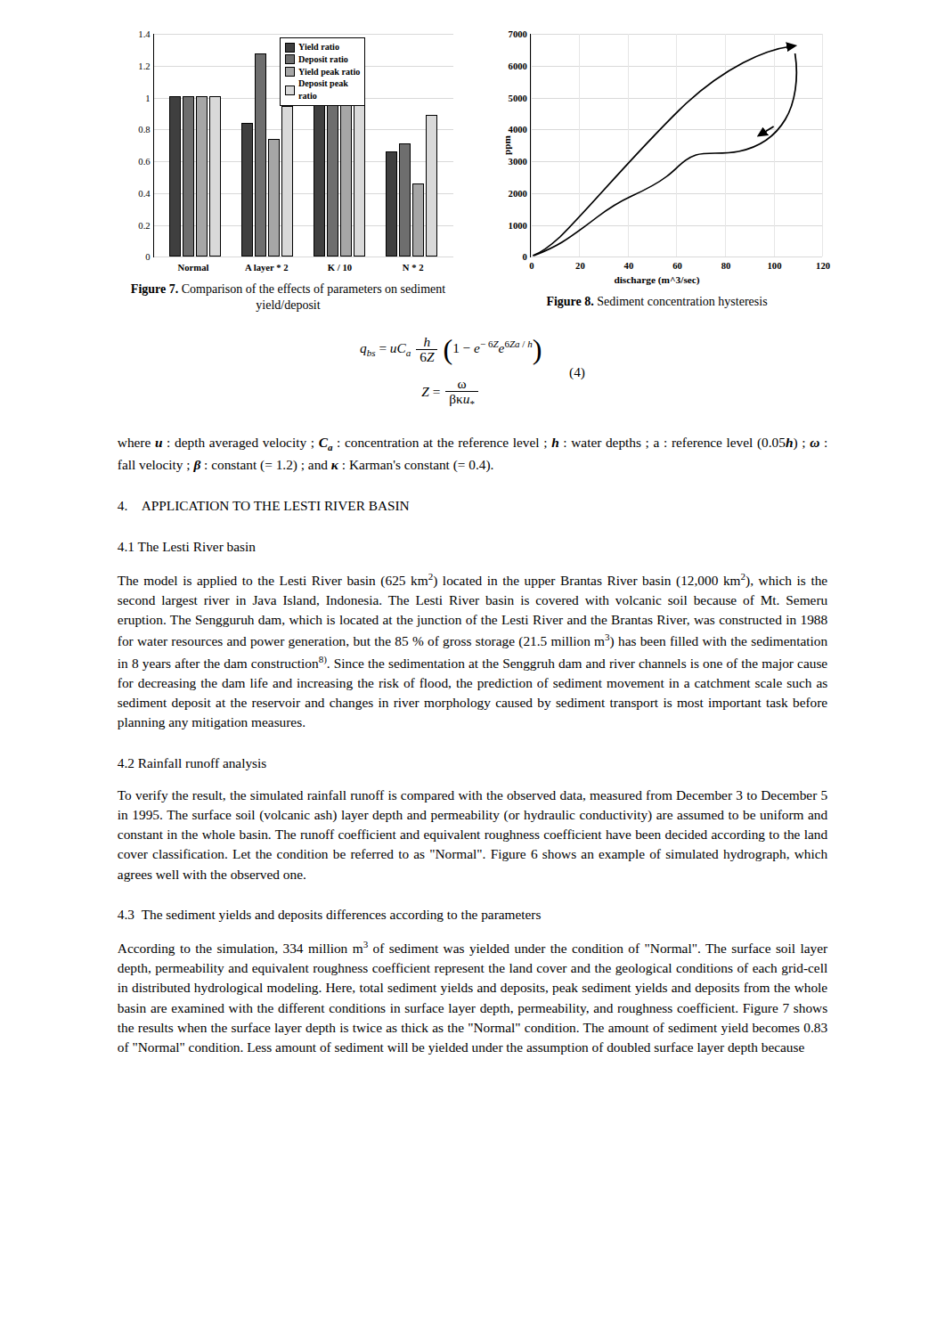1.4
1.2
1
0.8
0.6
0.4
0.2
0
Yield ratio
Deposit ratio
Yield peak ratio
Deposit peak
ratio
Normal A layer * 2 K / 10 N * 2
Figure 7. Comparison of the effects of parameters on sediment yield/deposit
ppm
7000
6000
5000
4000
3000
2000
1000
0
0
20
40
60
80
100
120
discharge (m^3/sec)
Figure 8. Sediment concentration hysteresis
qbs = uCa h 6Z (1 − e− 6Ze6Za / h)
Z = ωβκu*
(4)
where u : depth averaged velocity ; Ca : concentration at the reference level ; h : water depths ; a : reference level (0.05h) ; ω : fall velocity ; β : constant (= 1.2) ; and κ : Karman's constant (= 0.4).
4. APPLICATION TO THE LESTI RIVER BASIN
4.1 The Lesti River basin
The model is applied to the Lesti River basin (625 km2) located in the upper Brantas River basin (12,000 km2), which is the second largest river in Java Island, Indonesia. The Lesti River basin is covered with volcanic soil because of Mt. Semeru eruption. The Sengguruh dam, which is located at the junction of the Lesti River and the Brantas River, was constructed in 1988 for water resources and power generation, but the 85 % of gross storage (21.5 million m3) has been filled with the sedimentation in 8 years after the dam construction8). Since the sedimentation at the Senggruh dam and river channels is one of the major cause for decreasing the dam life and increasing the risk of flood, the prediction of sediment movement in a catchment scale such as sediment deposit at the reservoir and changes in river morphology caused by sediment transport is most important task before planning any mitigation measures.
4.2 Rainfall runoff analysis
To verify the result, the simulated rainfall runoff is compared with the observed data, measured from December 3 to December 5 in 1995. The surface soil (volcanic ash) layer depth and permeability (or hydraulic conductivity) are assumed to be uniform and constant in the whole basin. The runoff coefficient and equivalent roughness coefficient have been decided according to the land cover classification. Let the condition be referred to as "Normal". Figure 6 shows an example of simulated hydrograph, which agrees well with the observed one.
4.3 The sediment yields and deposits differences according to the parameters
According to the simulation, 334 million m3 of sediment was yielded under the condition of "Normal". The surface soil layer depth, permeability and equivalent roughness coefficient represent the land cover and the geological conditions of each grid-cell in distributed hydrological modeling. Here, total sediment yields and deposits, peak sediment yields and deposits from the whole basin are examined with the different conditions in surface layer depth, permeability, and roughness coefficient. Figure 7 shows the results when the surface layer depth is twice as thick as the "Normal" condition. The amount of sediment yield becomes 0.83 of "Normal" condition. Less amount of sediment will be yielded under the assumption of doubled surface layer depth because